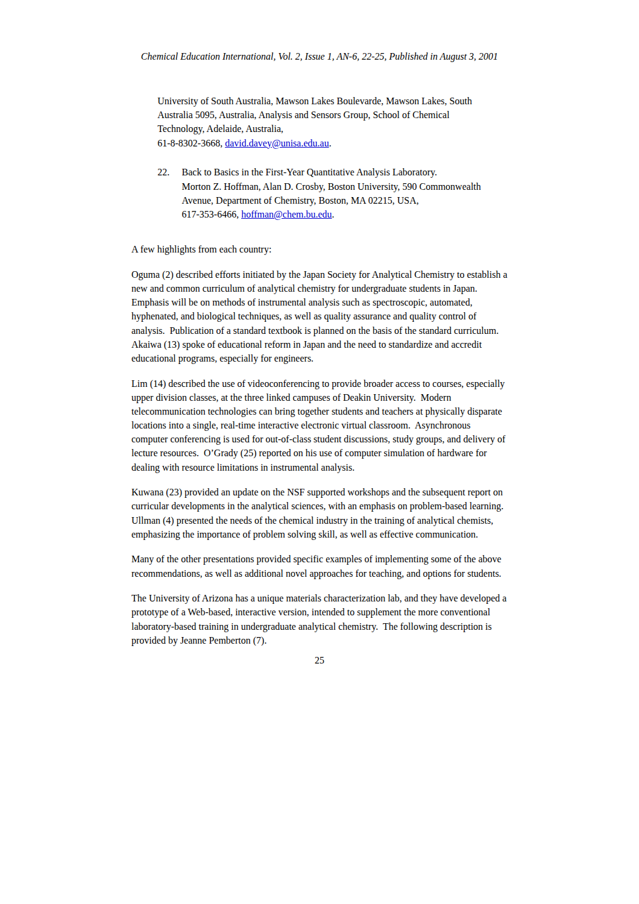Chemical Education International, Vol. 2, Issue 1, AN-6, 22-25, Published in August 3, 2001
University of South Australia, Mawson Lakes Boulevarde, Mawson Lakes, South
Australia 5095, Australia, Analysis and Sensors Group, School of Chemical
Technology, Adelaide, Australia,
61-8-8302-3668, david.davey@unisa.edu.au.
22. Back to Basics in the First-Year Quantitative Analysis Laboratory.
Morton Z. Hoffman, Alan D. Crosby, Boston University, 590 Commonwealth
Avenue, Department of Chemistry, Boston, MA 02215, USA,
617-353-6466, hoffman@chem.bu.edu.
A few highlights from each country:
Oguma (2) described efforts initiated by the Japan Society for Analytical Chemistry to establish a new and common curriculum of analytical chemistry for undergraduate students in Japan. Emphasis will be on methods of instrumental analysis such as spectroscopic, automated, hyphenated, and biological techniques, as well as quality assurance and quality control of analysis. Publication of a standard textbook is planned on the basis of the standard curriculum. Akaiwa (13) spoke of educational reform in Japan and the need to standardize and accredit educational programs, especially for engineers.
Lim (14) described the use of videoconferencing to provide broader access to courses, especially upper division classes, at the three linked campuses of Deakin University. Modern telecommunication technologies can bring together students and teachers at physically disparate locations into a single, real-time interactive electronic virtual classroom. Asynchronous computer conferencing is used for out-of-class student discussions, study groups, and delivery of lecture resources. O’Grady (25) reported on his use of computer simulation of hardware for dealing with resource limitations in instrumental analysis.
Kuwana (23) provided an update on the NSF supported workshops and the subsequent report on curricular developments in the analytical sciences, with an emphasis on problem-based learning. Ullman (4) presented the needs of the chemical industry in the training of analytical chemists, emphasizing the importance of problem solving skill, as well as effective communication.
Many of the other presentations provided specific examples of implementing some of the above recommendations, as well as additional novel approaches for teaching, and options for students.
The University of Arizona has a unique materials characterization lab, and they have developed a prototype of a Web-based, interactive version, intended to supplement the more conventional laboratory-based training in undergraduate analytical chemistry. The following description is provided by Jeanne Pemberton (7).
25